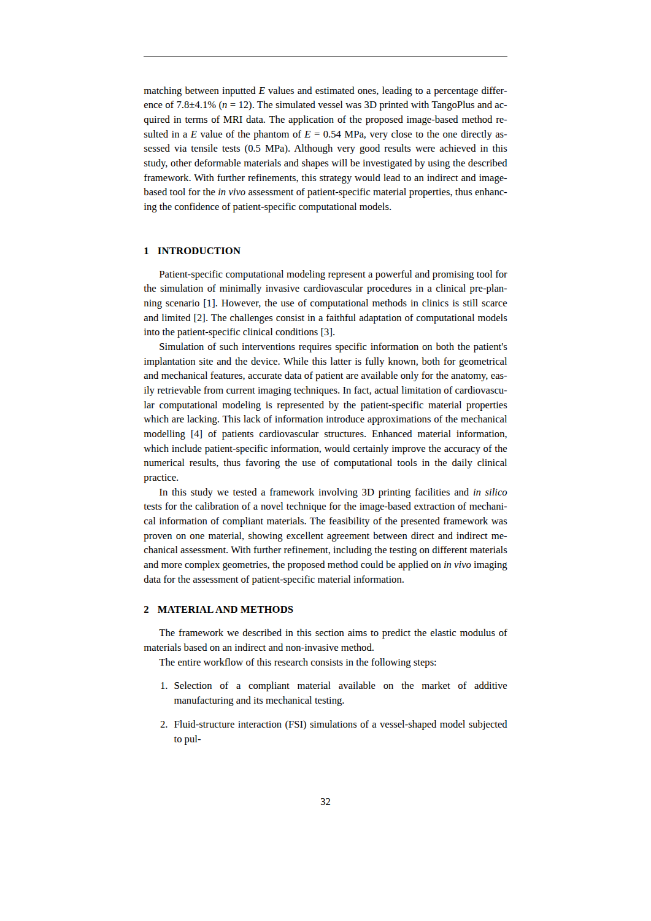matching between inputted E values and estimated ones, leading to a percentage difference of 7.8±4.1% (n = 12). The simulated vessel was 3D printed with TangoPlus and acquired in terms of MRI data. The application of the proposed image-based method resulted in a E value of the phantom of E = 0.54 MPa, very close to the one directly assessed via tensile tests (0.5 MPa). Although very good results were achieved in this study, other deformable materials and shapes will be investigated by using the described framework. With further refinements, this strategy would lead to an indirect and image-based tool for the in vivo assessment of patient-specific material properties, thus enhancing the confidence of patient-specific computational models.
1 INTRODUCTION
Patient-specific computational modeling represent a powerful and promising tool for the simulation of minimally invasive cardiovascular procedures in a clinical pre-planning scenario [1]. However, the use of computational methods in clinics is still scarce and limited [2]. The challenges consist in a faithful adaptation of computational models into the patient-specific clinical conditions [3].
Simulation of such interventions requires specific information on both the patient's implantation site and the device. While this latter is fully known, both for geometrical and mechanical features, accurate data of patient are available only for the anatomy, easily retrievable from current imaging techniques. In fact, actual limitation of cardiovascular computational modeling is represented by the patient-specific material properties which are lacking. This lack of information introduce approximations of the mechanical modelling [4] of patients cardiovascular structures. Enhanced material information, which include patient-specific information, would certainly improve the accuracy of the numerical results, thus favoring the use of computational tools in the daily clinical practice.
In this study we tested a framework involving 3D printing facilities and in silico tests for the calibration of a novel technique for the image-based extraction of mechanical information of compliant materials. The feasibility of the presented framework was proven on one material, showing excellent agreement between direct and indirect mechanical assessment. With further refinement, including the testing on different materials and more complex geometries, the proposed method could be applied on in vivo imaging data for the assessment of patient-specific material information.
2 MATERIAL AND METHODS
The framework we described in this section aims to predict the elastic modulus of materials based on an indirect and non-invasive method.
The entire workflow of this research consists in the following steps:
Selection of a compliant material available on the market of additive manufacturing and its mechanical testing.
Fluid-structure interaction (FSI) simulations of a vessel-shaped model subjected to pul-
32